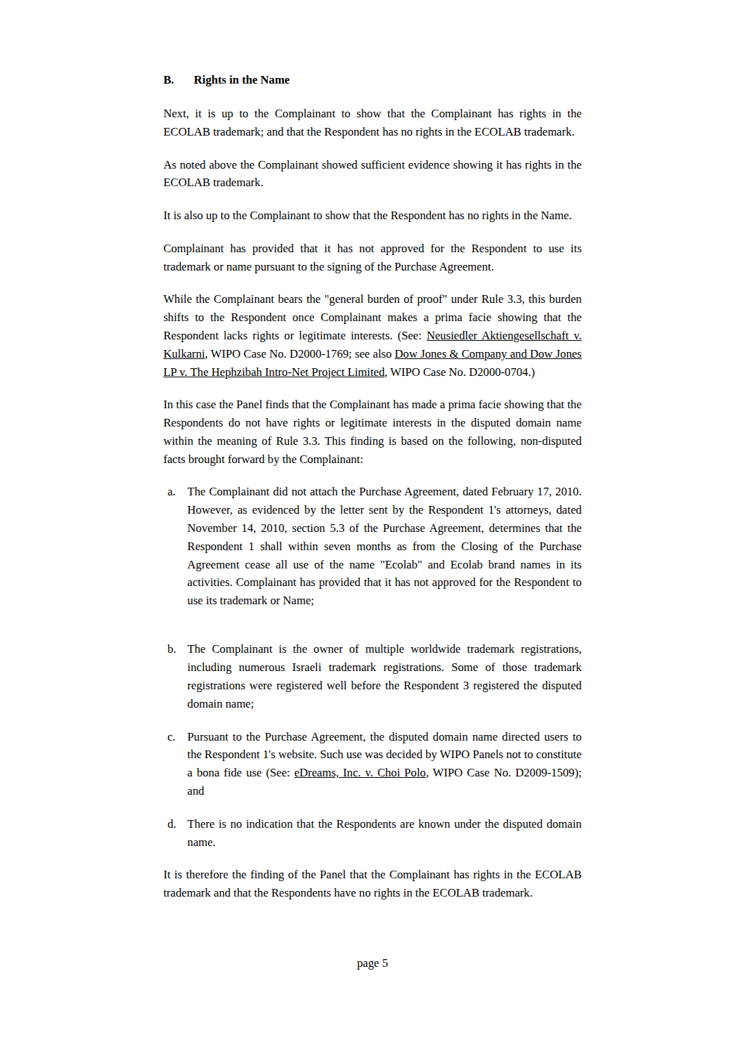B. Rights in the Name
Next, it is up to the Complainant to show that the Complainant has rights in the ECOLAB trademark; and that the Respondent has no rights in the ECOLAB trademark.
As noted above the Complainant showed sufficient evidence showing it has rights in the ECOLAB trademark.
It is also up to the Complainant to show that the Respondent has no rights in the Name.
Complainant has provided that it has not approved for the Respondent to use its trademark or name pursuant to the signing of the Purchase Agreement.
While the Complainant bears the "general burden of proof" under Rule 3.3, this burden shifts to the Respondent once Complainant makes a prima facie showing that the Respondent lacks rights or legitimate interests. (See: Neusiedler Aktiengesellschaft v. Kulkarni, WIPO Case No. D2000-1769; see also Dow Jones & Company and Dow Jones LP v. The Hephzibah Intro-Net Project Limited, WIPO Case No. D2000-0704.)
In this case the Panel finds that the Complainant has made a prima facie showing that the Respondents do not have rights or legitimate interests in the disputed domain name within the meaning of Rule 3.3. This finding is based on the following, non-disputed facts brought forward by the Complainant:
a. The Complainant did not attach the Purchase Agreement, dated February 17, 2010. However, as evidenced by the letter sent by the Respondent 1's attorneys, dated November 14, 2010, section 5.3 of the Purchase Agreement, determines that the Respondent 1 shall within seven months as from the Closing of the Purchase Agreement cease all use of the name "Ecolab" and Ecolab brand names in its activities. Complainant has provided that it has not approved for the Respondent to use its trademark or Name;
b. The Complainant is the owner of multiple worldwide trademark registrations, including numerous Israeli trademark registrations. Some of those trademark registrations were registered well before the Respondent 3 registered the disputed domain name;
c. Pursuant to the Purchase Agreement, the disputed domain name directed users to the Respondent 1's website. Such use was decided by WIPO Panels not to constitute a bona fide use (See: eDreams, Inc. v. Choi Polo, WIPO Case No. D2009-1509); and
d. There is no indication that the Respondents are known under the disputed domain name.
It is therefore the finding of the Panel that the Complainant has rights in the ECOLAB trademark and that the Respondents have no rights in the ECOLAB trademark.
page 5